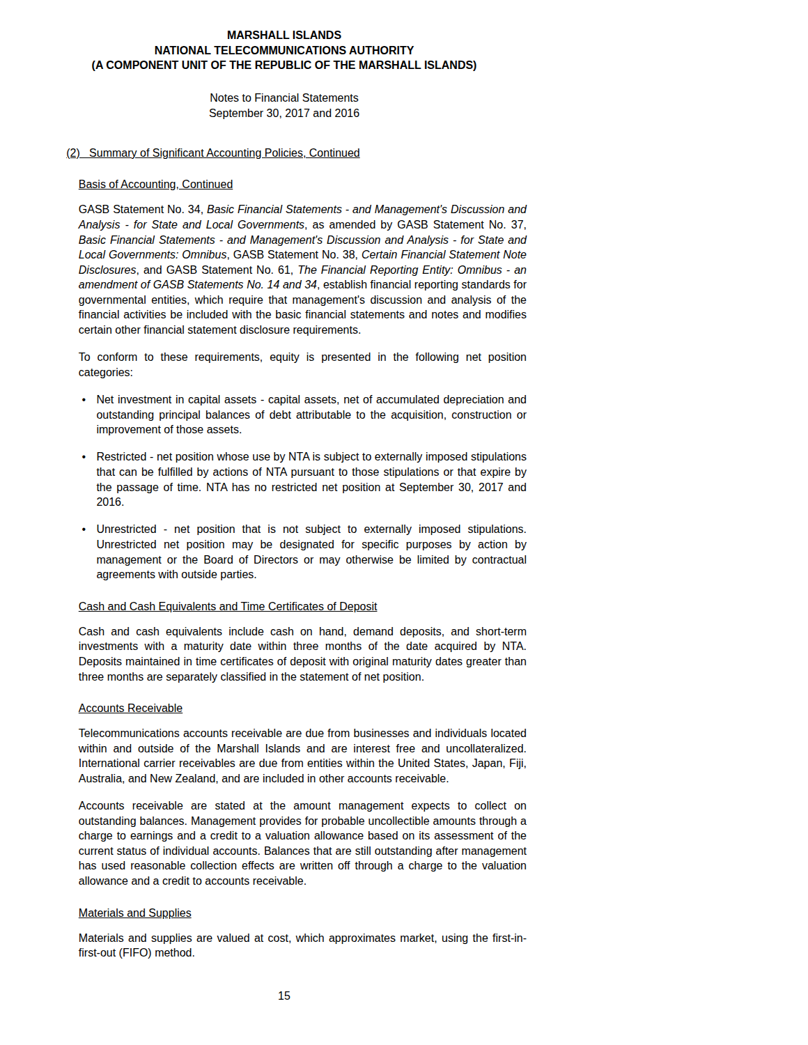MARSHALL ISLANDS
NATIONAL TELECOMMUNICATIONS AUTHORITY
(A COMPONENT UNIT OF THE REPUBLIC OF THE MARSHALL ISLANDS)
Notes to Financial Statements
September 30, 2017 and 2016
(2) Summary of Significant Accounting Policies, Continued
Basis of Accounting, Continued
GASB Statement No. 34, Basic Financial Statements - and Management's Discussion and Analysis - for State and Local Governments, as amended by GASB Statement No. 37, Basic Financial Statements - and Management's Discussion and Analysis - for State and Local Governments: Omnibus, GASB Statement No. 38, Certain Financial Statement Note Disclosures, and GASB Statement No. 61, The Financial Reporting Entity: Omnibus - an amendment of GASB Statements No. 14 and 34, establish financial reporting standards for governmental entities, which require that management's discussion and analysis of the financial activities be included with the basic financial statements and notes and modifies certain other financial statement disclosure requirements.
To conform to these requirements, equity is presented in the following net position categories:
Net investment in capital assets - capital assets, net of accumulated depreciation and outstanding principal balances of debt attributable to the acquisition, construction or improvement of those assets.
Restricted - net position whose use by NTA is subject to externally imposed stipulations that can be fulfilled by actions of NTA pursuant to those stipulations or that expire by the passage of time. NTA has no restricted net position at September 30, 2017 and 2016.
Unrestricted - net position that is not subject to externally imposed stipulations. Unrestricted net position may be designated for specific purposes by action by management or the Board of Directors or may otherwise be limited by contractual agreements with outside parties.
Cash and Cash Equivalents and Time Certificates of Deposit
Cash and cash equivalents include cash on hand, demand deposits, and short-term investments with a maturity date within three months of the date acquired by NTA. Deposits maintained in time certificates of deposit with original maturity dates greater than three months are separately classified in the statement of net position.
Accounts Receivable
Telecommunications accounts receivable are due from businesses and individuals located within and outside of the Marshall Islands and are interest free and uncollateralized. International carrier receivables are due from entities within the United States, Japan, Fiji, Australia, and New Zealand, and are included in other accounts receivable.
Accounts receivable are stated at the amount management expects to collect on outstanding balances. Management provides for probable uncollectible amounts through a charge to earnings and a credit to a valuation allowance based on its assessment of the current status of individual accounts. Balances that are still outstanding after management has used reasonable collection effects are written off through a charge to the valuation allowance and a credit to accounts receivable.
Materials and Supplies
Materials and supplies are valued at cost, which approximates market, using the first-in-first-out (FIFO) method.
15